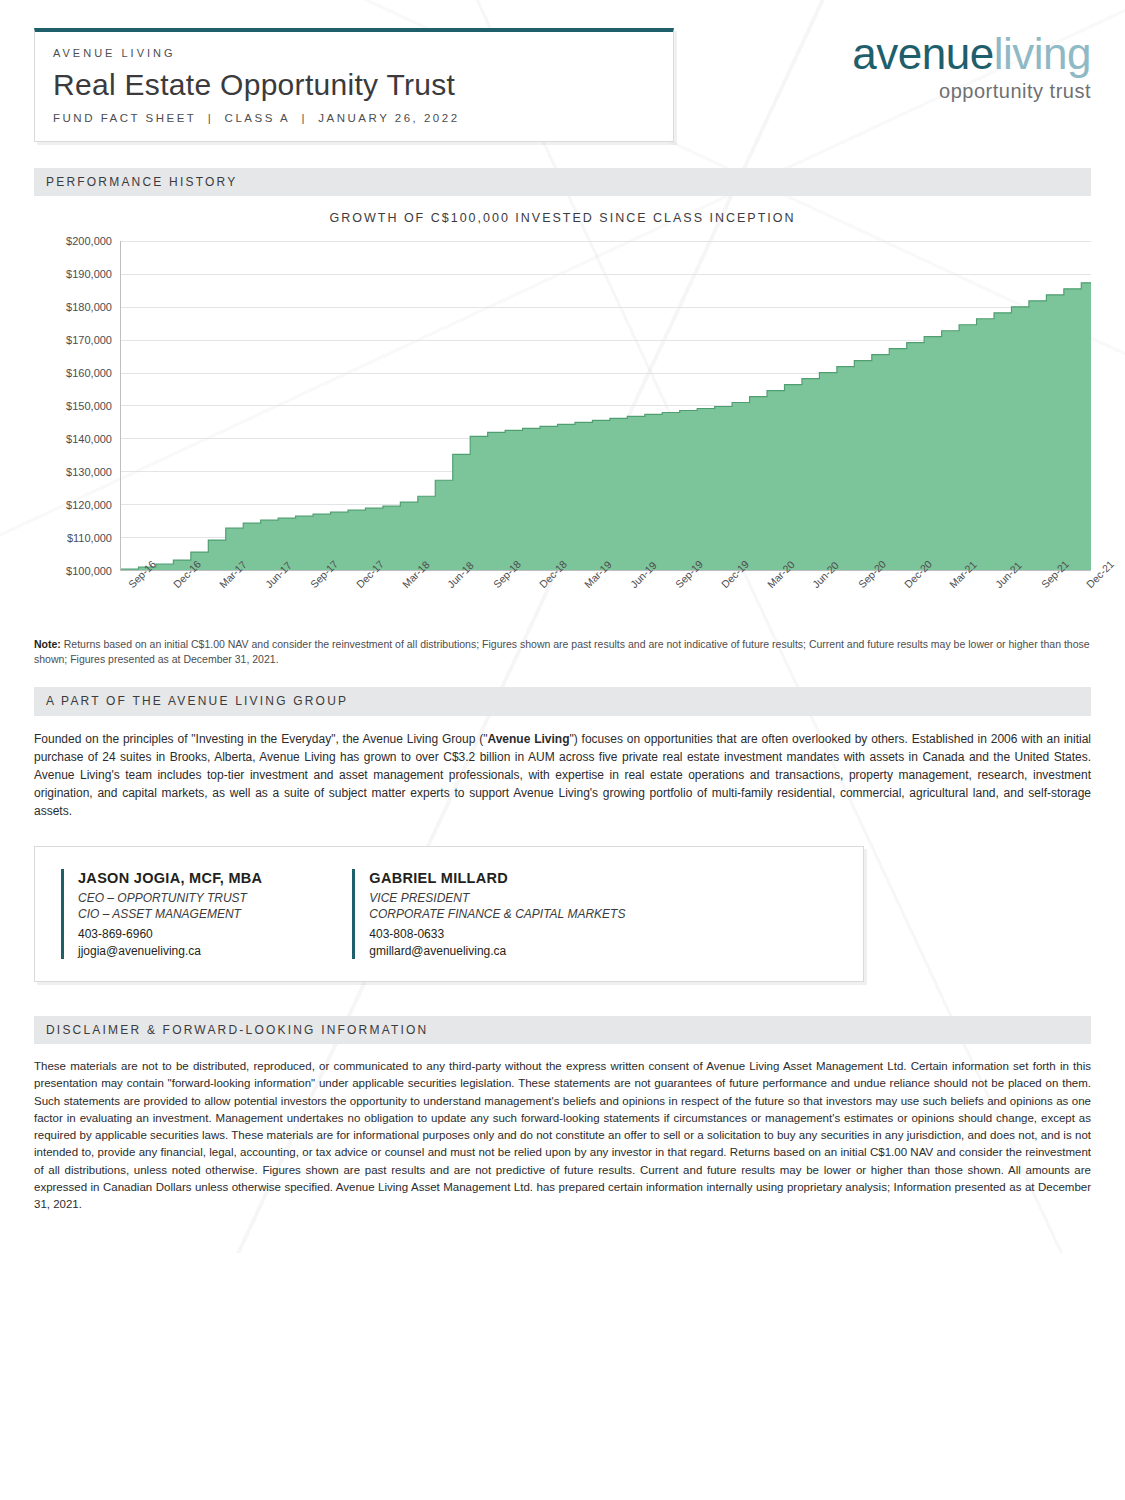AVENUE LIVING
Real Estate Opportunity Trust
FUND FACT SHEET | CLASS A | JANUARY 26, 2022
avenue living
opportunity trust
PERFORMANCE HISTORY
GROWTH OF C$100,000 INVESTED SINCE CLASS INCEPTION
$200,000 $190,000 $180,000 $170,000 $160,000 $150,000 $140,000 $130,000 $120,000 $110,000 $100,000
Sep-16 Dec-16 Mar-17 Jun-17 Sep-17 Dec-17 Mar-18 Jun-18 Sep-18 Dec-18 Mar-19 Jun-19 Sep-19 Dec-19 Mar-20 Jun-20 Sep-20 Dec-20 Mar-21 Jun-21 Sep-21 Dec-21
Note: Returns based on an initial C$1.00 NAV and consider the reinvestment of all distributions; Figures shown are past results and are not indicative of future results; Current and future results may be lower or higher than those shown; Figures presented as at December 31, 2021.
A PART OF THE AVENUE LIVING GROUP
Founded on the principles of "Investing in the Everyday", the Avenue Living Group ("Avenue Living") focuses on opportunities that are often overlooked by others. Established in 2006 with an initial purchase of 24 suites in Brooks, Alberta, Avenue Living has grown to over C$3.2 billion in AUM across five private real estate investment mandates with assets in Canada and the United States. Avenue Living's team includes top-tier investment and asset management professionals, with expertise in real estate operations and transactions, property management, research, investment origination, and capital markets, as well as a suite of subject matter experts to support Avenue Living's growing portfolio of multi-family residential, commercial, agricultural land, and self-storage assets.
JASON JOGIA, MCF, MBA
CEO – OPPORTUNITY TRUST
CIO – ASSET MANAGEMENT
403-869-6960
jjogia@avenueliving.ca
GABRIEL MILLARD
VICE PRESIDENT
CORPORATE FINANCE & CAPITAL MARKETS
403-808-0633
gmillard@avenueliving.ca
DISCLAIMER & FORWARD-LOOKING INFORMATION
These materials are not to be distributed, reproduced, or communicated to any third-party without the express written consent of Avenue Living Asset Management Ltd. Certain information set forth in this presentation may contain "forward-looking information" under applicable securities legislation. These statements are not guarantees of future performance and undue reliance should not be placed on them. Such statements are provided to allow potential investors the opportunity to understand management's beliefs and opinions in respect of the future so that investors may use such beliefs and opinions as one factor in evaluating an investment. Management undertakes no obligation to update any such forward-looking statements if circumstances or management's estimates or opinions should change, except as required by applicable securities laws. These materials are for informational purposes only and do not constitute an offer to sell or a solicitation to buy any securities in any jurisdiction, and does not, and is not intended to, provide any financial, legal, accounting, or tax advice or counsel and must not be relied upon by any investor in that regard. Returns based on an initial C$1.00 NAV and consider the reinvestment of all distributions, unless noted otherwise. Figures shown are past results and are not predictive of future results. Current and future results may be lower or higher than those shown. All amounts are expressed in Canadian Dollars unless otherwise specified. Avenue Living Asset Management Ltd. has prepared certain information internally using proprietary analysis; Information presented as at December 31, 2021.